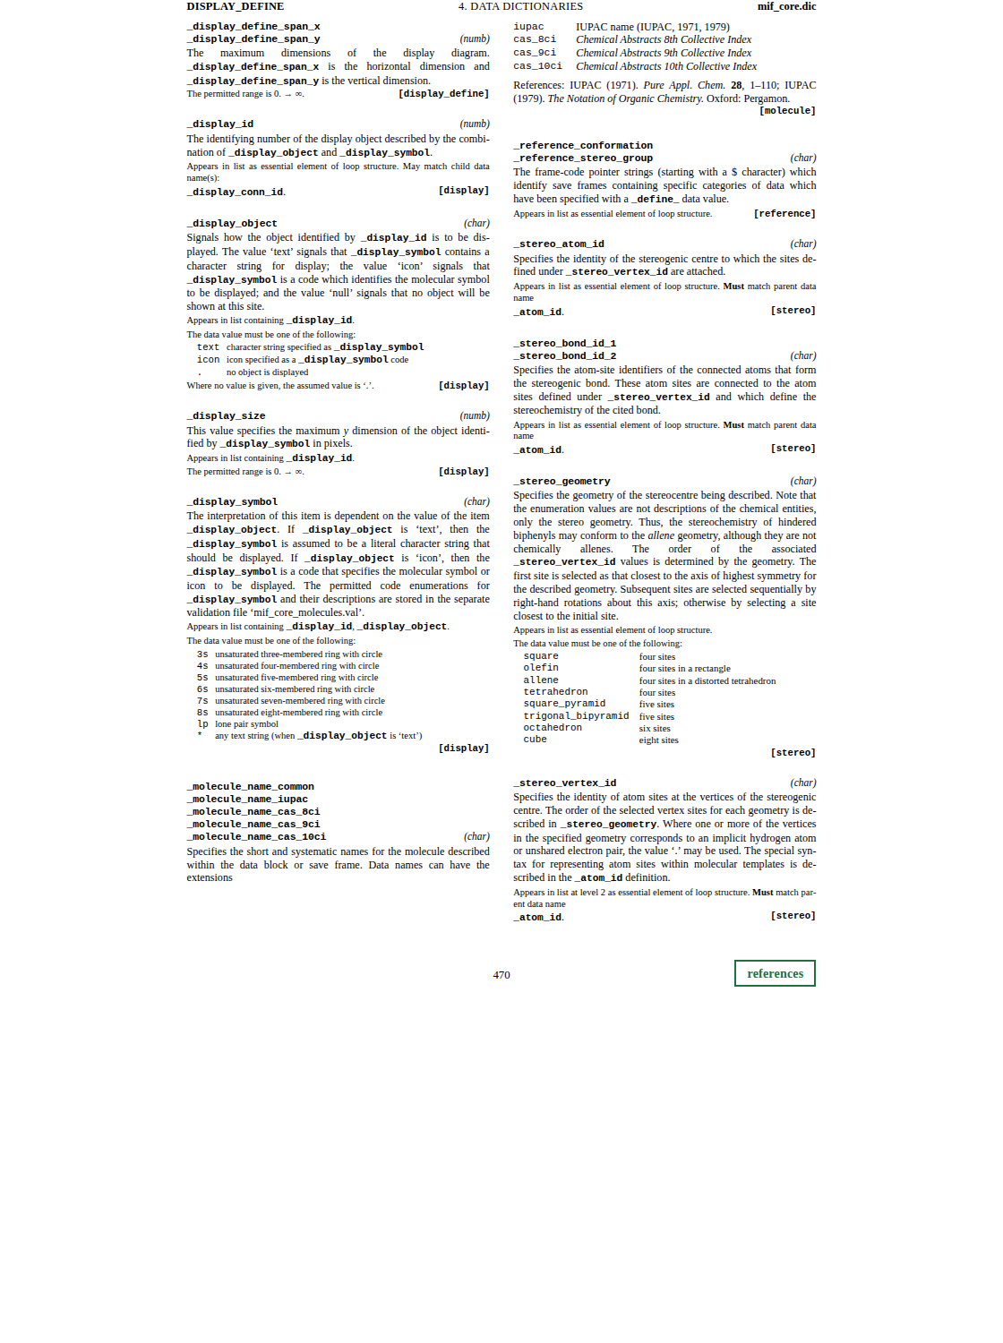DISPLAY_DEFINE
4. DATA DICTIONARIES
mif_core.dic
_display_define_span_x
_display_define_span_y (numb)
The maximum dimensions of the display diagram. _display_define_span_x is the horizontal dimension and _display_define_span_y is the vertical dimension.
The permitted range is 0. → ∞. [display_define]
_display_id (numb)
The identifying number of the display object described by the combination of _display_object and _display_symbol.
Appears in list as essential element of loop structure. May match child data name(s):
_display_conn_id. [display]
_display_object (char)
Signals how the object identified by _display_id is to be displayed. The value ‘text’ signals that _display_symbol contains a character string for display; the value ‘icon’ signals that _display_symbol is a code which identifies the molecular symbol to be displayed; and the value ‘null’ signals that no object will be shown at this site.
Appears in list containing _display_id.
The data value must be one of the following:
| text | character string specified as _display_symbol |
| icon | icon specified as a _display_symbol code |
| . | no object is displayed |
Where no value is given, the assumed value is ‘.’. [display]
_display_size (numb)
This value specifies the maximum y dimension of the object identified by _display_symbol in pixels.
Appears in list containing _display_id.
The permitted range is 0. → ∞. [display]
_display_symbol (char)
The interpretation of this item is dependent on the value of the item _display_object. If _display_object is ‘text’, then the _display_symbol is assumed to be a literal character string that should be displayed. If _display_object is ‘icon’, then the _display_symbol is a code that specifies the molecular symbol or icon to be displayed. The permitted code enumerations for _display_symbol and their descriptions are stored in the separate validation file ‘mif_core_molecules.val’.
Appears in list containing _display_id, _display_object.
The data value must be one of the following:
| 3s | unsaturated three-membered ring with circle |
| 4s | unsaturated four-membered ring with circle |
| 5s | unsaturated five-membered ring with circle |
| 6s | unsaturated six-membered ring with circle |
| 7s | unsaturated seven-membered ring with circle |
| 8s | unsaturated eight-membered ring with circle |
| lp | lone pair symbol |
| * | any text string (when _display_object is ‘text’) |
[display]
_molecule_name_common
_molecule_name_iupac
_molecule_name_cas_8ci
_molecule_name_cas_9ci
_molecule_name_cas_10ci (char)
Specifies the short and systematic names for the molecule described within the data block or save frame. Data names can have the extensions
| iupac | IUPAC name (IUPAC, 1971, 1979) |
| cas_8ci | Chemical Abstracts 8th Collective Index |
| cas_9ci | Chemical Abstracts 9th Collective Index |
| cas_10ci | Chemical Abstracts 10th Collective Index |
References: IUPAC (1971). Pure Appl. Chem. 28, 1–110; IUPAC (1979). The Notation of Organic Chemistry. Oxford: Pergamon.
[molecule]
_reference_conformation
_reference_stereo_group (char)
The frame-code pointer strings (starting with a $ character) which identify save frames containing specific categories of data which have been specified with a _define_ data value.
Appears in list as essential element of loop structure. [reference]
_stereo_atom_id (char)
Specifies the identity of the stereogenic centre to which the sites defined under _stereo_vertex_id are attached.
Appears in list as essential element of loop structure. Must match parent data name
_atom_id. [stereo]
_stereo_bond_id_1
_stereo_bond_id_2 (char)
Specifies the atom-site identifiers of the connected atoms that form the stereogenic bond. These atom sites are connected to the atom sites defined under _stereo_vertex_id and which define the stereochemistry of the cited bond.
Appears in list as essential element of loop structure. Must match parent data name
_atom_id. [stereo]
_stereo_geometry (char)
Specifies the geometry of the stereocentre being described. Note that the enumeration values are not descriptions of the chemical entities, only the stereo geometry. Thus, the stereochemistry of hindered biphenyls may conform to the allene geometry, although they are not chemically allenes. The order of the associated _stereo_vertex_id values is determined by the geometry. The first site is selected as that closest to the axis of highest symmetry for the described geometry. Subsequent sites are selected sequentially by right-hand rotations about this axis; otherwise by selecting a site closest to the initial site.
Appears in list as essential element of loop structure.
The data value must be one of the following:
| square | four sites |
| olefin | four sites in a rectangle |
| allene | four sites in a distorted tetrahedron |
| tetrahedron | four sites |
| square_pyramid | five sites |
| trigonal_bipyramid | five sites |
| octahedron | six sites |
| cube | eight sites |
[stereo]
_stereo_vertex_id (char)
Specifies the identity of atom sites at the vertices of the stereogenic centre. The order of the selected vertex sites for each geometry is described in _stereo_geometry. Where one or more of the vertices in the specified geometry corresponds to an implicit hydrogen atom or unshared electron pair, the value ‘.’ may be used. The special syntax for representing atom sites within molecular templates is described in the _atom_id definition.
Appears in list at level 2 as essential element of loop structure. Must match parent data name
_atom_id. [stereo]
470
references